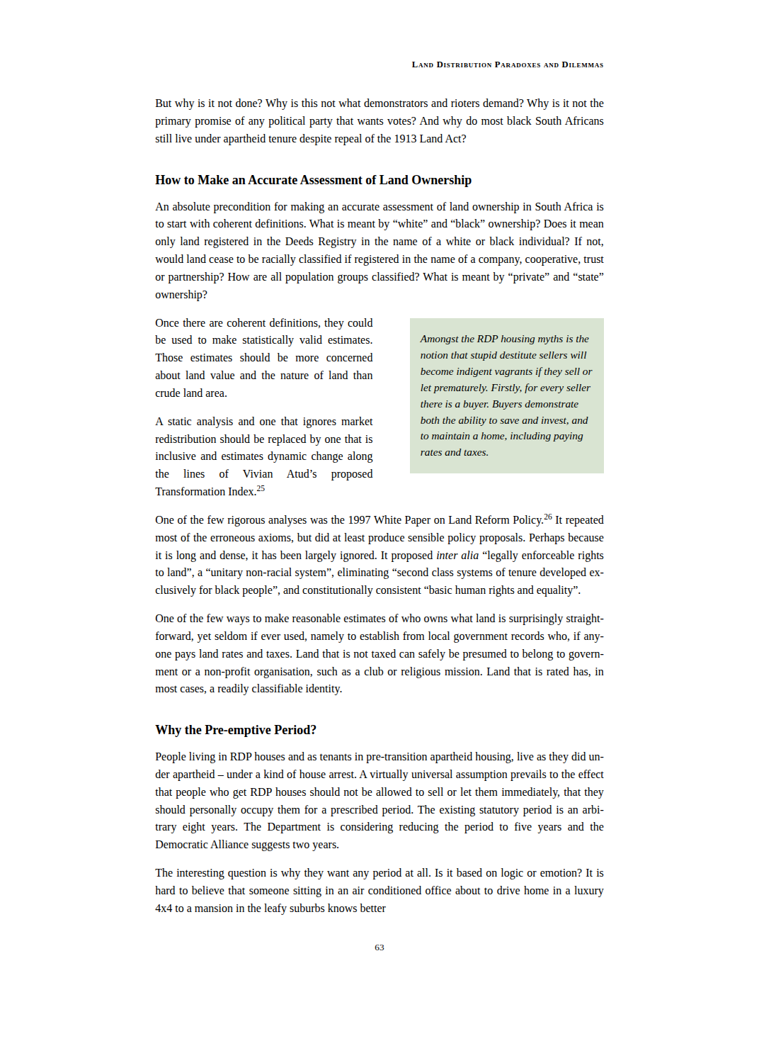Land Distribution Paradoxes and Dilemmas
But why is it not done? Why is this not what demonstrators and rioters demand? Why is it not the primary promise of any political party that wants votes? And why do most black South Africans still live under apartheid tenure despite repeal of the 1913 Land Act?
How to Make an Accurate Assessment of Land Ownership
An absolute precondition for making an accurate assessment of land ownership in South Africa is to start with coherent definitions. What is meant by “white” and “black” ownership? Does it mean only land registered in the Deeds Registry in the name of a white or black individual? If not, would land cease to be racially classified if registered in the name of a company, cooperative, trust or partnership? How are all population groups classified? What is meant by “private” and “state” ownership?
Amongst the RDP housing myths is the notion that stupid destitute sellers will become indigent vagrants if they sell or let prematurely. Firstly, for every seller there is a buyer. Buyers demonstrate both the ability to save and invest, and to maintain a home, including paying rates and taxes.
Once there are coherent definitions, they could be used to make statistically valid estimates. Those estimates should be more concerned about land value and the nature of land than crude land area.
A static analysis and one that ignores market redistribution should be replaced by one that is inclusive and estimates dynamic change along the lines of Vivian Atud’s proposed Transformation Index.25
One of the few rigorous analyses was the 1997 White Paper on Land Reform Policy.26 It repeated most of the erroneous axioms, but did at least produce sensible policy proposals. Perhaps because it is long and dense, it has been largely ignored. It proposed inter alia “legally enforceable rights to land”, a “unitary non-racial system”, eliminating “second class systems of tenure developed exclusively for black people”, and constitutionally consistent “basic human rights and equality”.
One of the few ways to make reasonable estimates of who owns what land is surprisingly straightforward, yet seldom if ever used, namely to establish from local government records who, if anyone pays land rates and taxes. Land that is not taxed can safely be presumed to belong to government or a non-profit organisation, such as a club or religious mission. Land that is rated has, in most cases, a readily classifiable identity.
Why the Pre-emptive Period?
People living in RDP houses and as tenants in pre-transition apartheid housing, live as they did under apartheid – under a kind of house arrest. A virtually universal assumption prevails to the effect that people who get RDP houses should not be allowed to sell or let them immediately, that they should personally occupy them for a prescribed period. The existing statutory period is an arbitrary eight years. The Department is considering reducing the period to five years and the Democratic Alliance suggests two years.
The interesting question is why they want any period at all. Is it based on logic or emotion? It is hard to believe that someone sitting in an air conditioned office about to drive home in a luxury 4x4 to a mansion in the leafy suburbs knows better
63